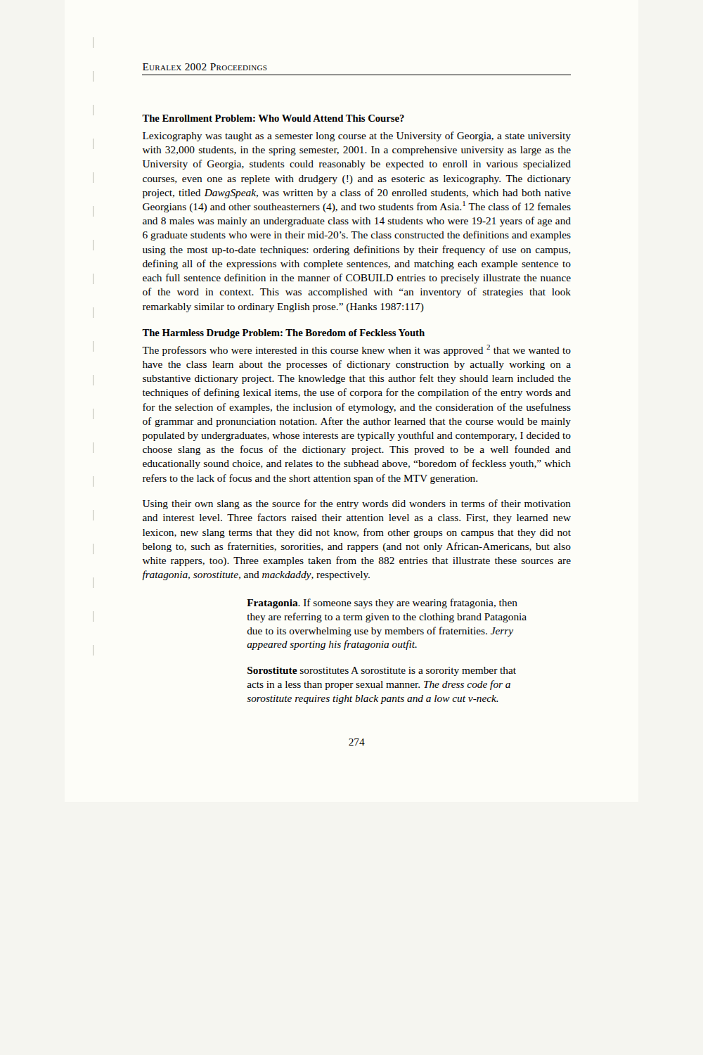Euralex 2002 Proceedings
The Enrollment Problem: Who Would Attend This Course?
Lexicography was taught as a semester long course at the University of Georgia, a state university with 32,000 students, in the spring semester, 2001. In a comprehensive university as large as the University of Georgia, students could reasonably be expected to enroll in various specialized courses, even one as replete with drudgery (!) and as esoteric as lexicography. The dictionary project, titled DawgSpeak, was written by a class of 20 enrolled students, which had both native Georgians (14) and other southeasterners (4), and two students from Asia.1 The class of 12 females and 8 males was mainly an undergraduate class with 14 students who were 19-21 years of age and 6 graduate students who were in their mid-20’s. The class constructed the definitions and examples using the most up-to-date techniques: ordering definitions by their frequency of use on campus, defining all of the expressions with complete sentences, and matching each example sentence to each full sentence definition in the manner of COBUILD entries to precisely illustrate the nuance of the word in context. This was accomplished with “an inventory of strategies that look remarkably similar to ordinary English prose.” (Hanks 1987:117)
The Harmless Drudge Problem: The Boredom of Feckless Youth
The professors who were interested in this course knew when it was approved 2 that we wanted to have the class learn about the processes of dictionary construction by actually working on a substantive dictionary project. The knowledge that this author felt they should learn included the techniques of defining lexical items, the use of corpora for the compilation of the entry words and for the selection of examples, the inclusion of etymology, and the consideration of the usefulness of grammar and pronunciation notation. After the author learned that the course would be mainly populated by undergraduates, whose interests are typically youthful and contemporary, I decided to choose slang as the focus of the dictionary project. This proved to be a well founded and educationally sound choice, and relates to the subhead above, “boredom of feckless youth,” which refers to the lack of focus and the short attention span of the MTV generation.
Using their own slang as the source for the entry words did wonders in terms of their motivation and interest level. Three factors raised their attention level as a class. First, they learned new lexicon, new slang terms that they did not know, from other groups on campus that they did not belong to, such as fraternities, sororities, and rappers (and not only African-Americans, but also white rappers, too). Three examples taken from the 882 entries that illustrate these sources are fratagonia, sorostitute, and mackdaddy, respectively.
Fratagonia. If someone says they are wearing fratagonia, then they are referring to a term given to the clothing brand Patagonia due to its overwhelming use by members of fraternities. Jerry appeared sporting his fratagonia outfit.
Sorostitute sorostitutes A sorostitute is a sorority member that acts in a less than proper sexual manner. The dress code for a sorostitute requires tight black pants and a low cut v-neck.
274